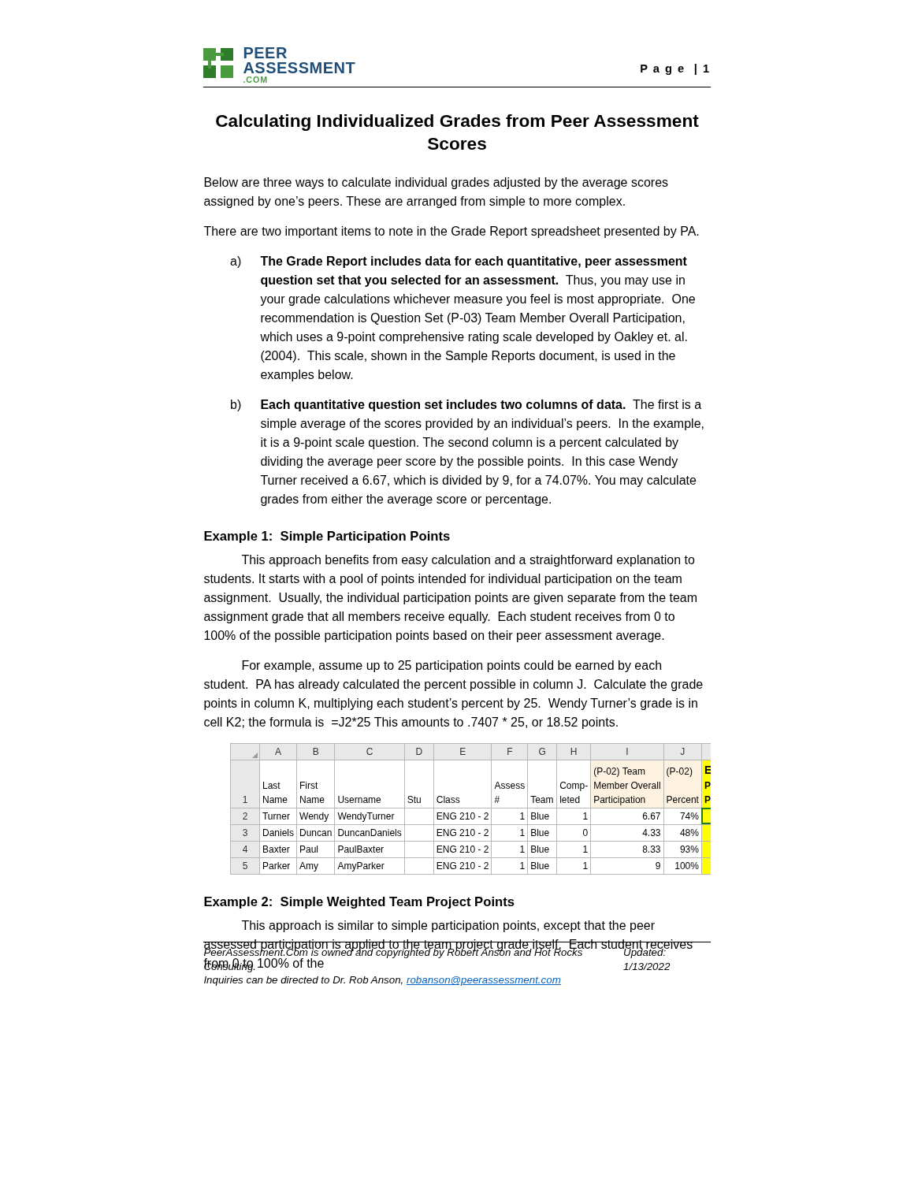PEER ASSESSMENT .COM
P a g e | 1
Calculating Individualized Grades from Peer Assessment Scores
Below are three ways to calculate individual grades adjusted by the average scores assigned by one’s peers. These are arranged from simple to more complex.
There are two important items to note in the Grade Report spreadsheet presented by PA.
The Grade Report includes data for each quantitative, peer assessment question set that you selected for an assessment. Thus, you may use in your grade calculations whichever measure you feel is most appropriate. One recommendation is Question Set (P-03) Team Member Overall Participation, which uses a 9-point comprehensive rating scale developed by Oakley et. al. (2004). This scale, shown in the Sample Reports document, is used in the examples below.
Each quantitative question set includes two columns of data. The first is a simple average of the scores provided by an individual’s peers. In the example, it is a 9-point scale question. The second column is a percent calculated by dividing the average peer score by the possible points. In this case Wendy Turner received a 6.67, which is divided by 9, for a 74.07%. You may calculate grades from either the average score or percentage.
Example 1: Simple Participation Points
This approach benefits from easy calculation and a straightforward explanation to students. It starts with a pool of points intended for individual participation on the team assignment. Usually, the individual participation points are given separate from the team assignment grade that all members receive equally. Each student receives from 0 to 100% of the possible participation points based on their peer assessment average.
For example, assume up to 25 participation points could be earned by each student. PA has already calculated the percent possible in column J. Calculate the grade points in column K, multiplying each student’s percent by 25. Wendy Turner’s grade is in cell K2; the formula is =J2*25 This amounts to .7407 * 25, or 18.52 points.
| | A | B | C | D | E | F | G | H | I | J | K |
| --- | --- | --- | --- | --- | --- | --- | --- | --- | --- | --- | --- |
| 1 | Last Name | First Name | Username | Stu | Class | Assess # | Team | Comp- leted | (P-02) Team Member Overall Participation | (P-02) Percent | EXAMPLE 1 Participation Points |
| 2 | Turner | Wendy | WendyTurner | | ENG 210 - 2 | 1 | Blue | 1 | 6.67 | 74% | 18.52 |
| 3 | Daniels | Duncan | DuncanDaniels | | ENG 210 - 2 | 1 | Blue | 0 | 4.33 | 48% | 12.04 |
| 4 | Baxter | Paul | PaulBaxter | | ENG 210 - 2 | 1 | Blue | 1 | 8.33 | 93% | 23.15 |
| 5 | Parker | Amy | AmyParker | | ENG 210 - 2 | 1 | Blue | 1 | 9 | 100% | 25.00 |
Example 2: Simple Weighted Team Project Points
This approach is similar to simple participation points, except that the peer assessed participation is applied to the team project grade itself. Each student receives from 0 to 100% of the
PeerAssessment.Com is owned and copyrighted by Robert Anson and Hot Rocks Consulting. Updated: 1/13/2022
Inquiries can be directed to Dr. Rob Anson, robanson@peerassessment.com